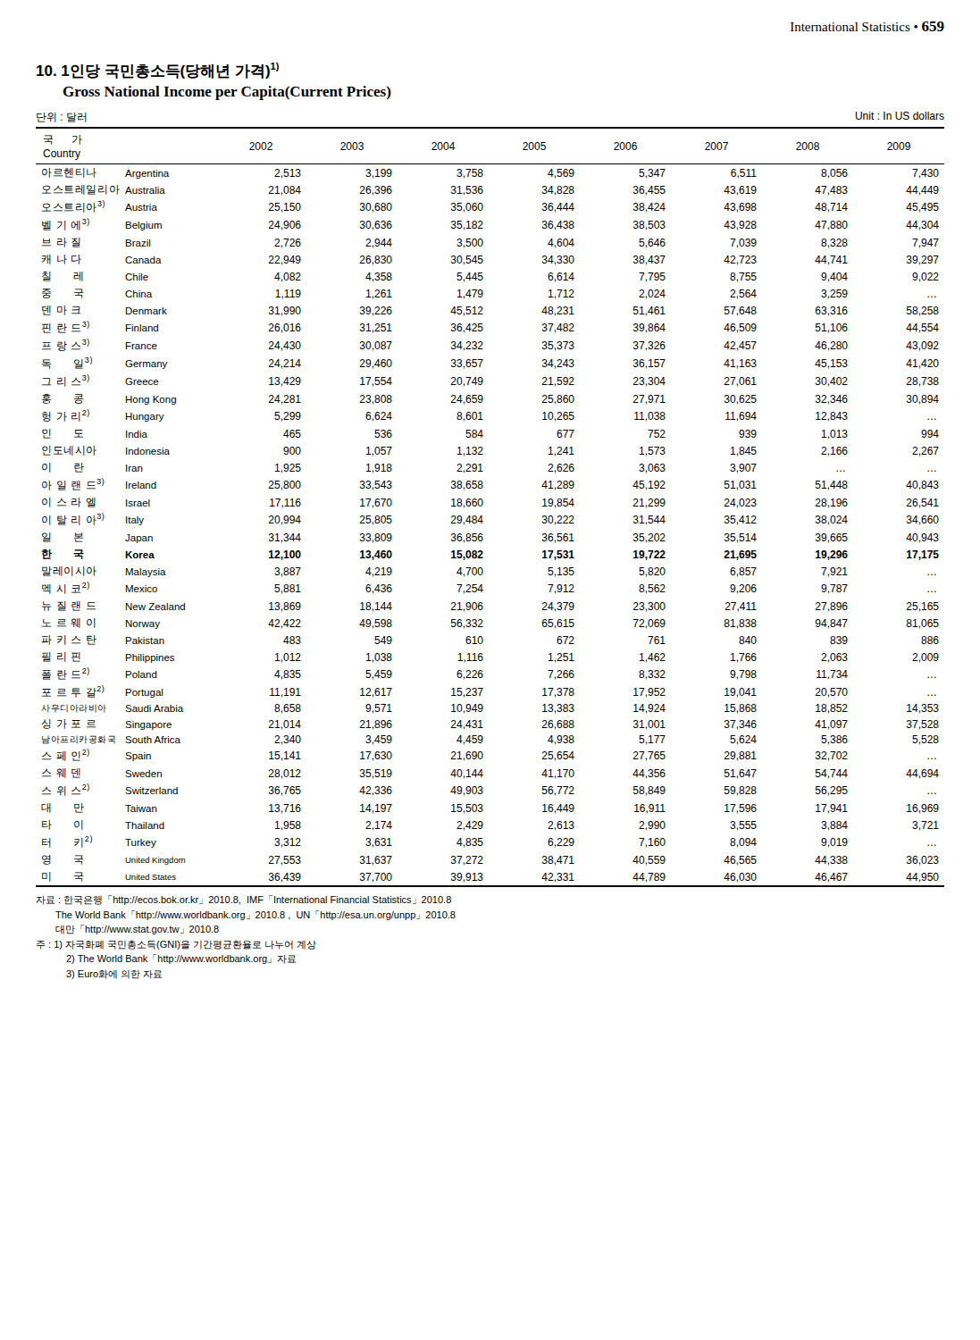International Statistics • 659
10. 1인당 국민총소득(당해년 가격)1)
Gross National Income per Capita(Current Prices)
단위 : 달러 Unit : In US dollars
| 국 가 Country | 2002 | 2003 | 2004 | 2005 | 2006 | 2007 | 2008 | 2009 |
| --- | --- | --- | --- | --- | --- | --- | --- | --- |
| 아르헨티나 | Argentina | 2,513 | 3,199 | 3,758 | 4,569 | 5,347 | 6,511 | 8,056 | 7,430 |
| 오스트레일리아 | Australia | 21,084 | 26,396 | 31,536 | 34,828 | 36,455 | 43,619 | 47,483 | 44,449 |
| 오스트리아 3) | Austria | 25,150 | 30,680 | 35,060 | 36,444 | 38,424 | 43,698 | 48,714 | 45,495 |
| 벨 기 에 3) | Belgium | 24,906 | 30,636 | 35,182 | 36,438 | 38,503 | 43,928 | 47,880 | 44,304 |
| 브 라 질 | Brazil | 2,726 | 2,944 | 3,500 | 4,604 | 5,646 | 7,039 | 8,328 | 7,947 |
| 캐 나 다 | Canada | 22,949 | 26,830 | 30,545 | 34,330 | 38,437 | 42,723 | 44,741 | 39,297 |
| 칠 레 | Chile | 4,082 | 4,358 | 5,445 | 6,614 | 7,795 | 8,755 | 9,404 | 9,022 |
| 중 국 | China | 1,119 | 1,261 | 1,479 | 1,712 | 2,024 | 2,564 | 3,259 | … |
| 덴 마 크 | Denmark | 31,990 | 39,226 | 45,512 | 48,231 | 51,461 | 57,648 | 63,316 | 58,258 |
| 핀 란 드 3) | Finland | 26,016 | 31,251 | 36,425 | 37,482 | 39,864 | 46,509 | 51,106 | 44,554 |
| 프 랑 스 3) | France | 24,430 | 30,087 | 34,232 | 35,373 | 37,326 | 42,457 | 46,280 | 43,092 |
| 독 일 3) | Germany | 24,214 | 29,460 | 33,657 | 34,243 | 36,157 | 41,163 | 45,153 | 41,420 |
| 그 리 스 3) | Greece | 13,429 | 17,554 | 20,749 | 21,592 | 23,304 | 27,061 | 30,402 | 28,738 |
| 홍 콩 | Hong Kong | 24,281 | 23,808 | 24,659 | 25,860 | 27,971 | 30,625 | 32,346 | 30,894 |
| 헝 가 리 2) | Hungary | 5,299 | 6,624 | 8,601 | 10,265 | 11,038 | 11,694 | 12,843 | … |
| 인 도 | India | 465 | 536 | 584 | 677 | 752 | 939 | 1,013 | 994 |
| 인도네시아 | Indonesia | 900 | 1,057 | 1,132 | 1,241 | 1,573 | 1,845 | 2,166 | 2,267 |
| 이 란 | Iran | 1,925 | 1,918 | 2,291 | 2,626 | 3,063 | 3,907 | … | … |
| 아 일 랜 드 3) | Ireland | 25,800 | 33,543 | 38,658 | 41,289 | 45,192 | 51,031 | 51,448 | 40,843 |
| 이 스 라 엘 | Israel | 17,116 | 17,670 | 18,660 | 19,854 | 21,299 | 24,023 | 28,196 | 26,541 |
| 이 탈 리 아 3) | Italy | 20,994 | 25,805 | 29,484 | 30,222 | 31,544 | 35,412 | 38,024 | 34,660 |
| 일 본 | Japan | 31,344 | 33,809 | 36,856 | 36,561 | 35,202 | 35,514 | 39,665 | 40,943 |
| 한 국 | Korea | 12,100 | 13,460 | 15,082 | 17,531 | 19,722 | 21,695 | 19,296 | 17,175 |
| 말레이시아 | Malaysia | 3,887 | 4,219 | 4,700 | 5,135 | 5,820 | 6,857 | 7,921 | … |
| 멕 시 코 2) | Mexico | 5,881 | 6,436 | 7,254 | 7,912 | 8,562 | 9,206 | 9,787 | … |
| 뉴 질 랜 드 | New Zealand | 13,869 | 18,144 | 21,906 | 24,379 | 23,300 | 27,411 | 27,896 | 25,165 |
| 노 르 웨 이 | Norway | 42,422 | 49,598 | 56,332 | 65,615 | 72,069 | 81,838 | 94,847 | 81,065 |
| 파 키 스 탄 | Pakistan | 483 | 549 | 610 | 672 | 761 | 840 | 839 | 886 |
| 필 리 핀 | Philippines | 1,012 | 1,038 | 1,116 | 1,251 | 1,462 | 1,766 | 2,063 | 2,009 |
| 폴 란 드 2) | Poland | 4,835 | 5,459 | 6,226 | 7,266 | 8,332 | 9,798 | 11,734 | … |
| 포 르 투 갈 2) | Portugal | 11,191 | 12,617 | 15,237 | 17,378 | 17,952 | 19,041 | 20,570 | … |
| 사우디아라비아 | Saudi Arabia | 8,658 | 9,571 | 10,949 | 13,383 | 14,924 | 15,868 | 18,852 | 14,353 |
| 싱 가 포 르 | Singapore | 21,014 | 21,896 | 24,431 | 26,688 | 31,001 | 37,346 | 41,097 | 37,528 |
| 남아프리카공화국 | South Africa | 2,340 | 3,459 | 4,459 | 4,938 | 5,177 | 5,624 | 5,386 | 5,528 |
| 스 페 인 2) | Spain | 15,141 | 17,630 | 21,690 | 25,654 | 27,765 | 29,881 | 32,702 | … |
| 스 웨 덴 | Sweden | 28,012 | 35,519 | 40,144 | 41,170 | 44,356 | 51,647 | 54,744 | 44,694 |
| 스 위 스 2) | Switzerland | 36,765 | 42,336 | 49,903 | 56,772 | 58,849 | 59,828 | 56,295 | … |
| 대 만 | Taiwan | 13,716 | 14,197 | 15,503 | 16,449 | 16,911 | 17,596 | 17,941 | 16,969 |
| 타 이 | Thailand | 1,958 | 2,174 | 2,429 | 2,613 | 2,990 | 3,555 | 3,884 | 3,721 |
| 터 키 2) | Turkey | 3,312 | 3,631 | 4,835 | 6,229 | 7,160 | 8,094 | 9,019 | … |
| 영 국 | United Kingdom | 27,553 | 31,637 | 37,272 | 38,471 | 40,559 | 46,565 | 44,338 | 36,023 |
| 미 국 | United States | 36,439 | 37,700 | 39,913 | 42,331 | 44,789 | 46,030 | 46,467 | 44,950 |
자료 : 한국은행「http://ecos.bok.or.kr」2010.8, IMF「International Financial Statistics」2010.8
The World Bank「http://www.worldbank.org」2010.8 , UN「http://esa.un.org/unpp」2010.8
대만「http://www.stat.gov.tw」2010.8
주 : 1) 자국화폐 국민총소득(GNI)을 기간평균환율로 나누어 계상
2) The World Bank「http://www.worldbank.org」자료
3) Euro화에 의한 자료